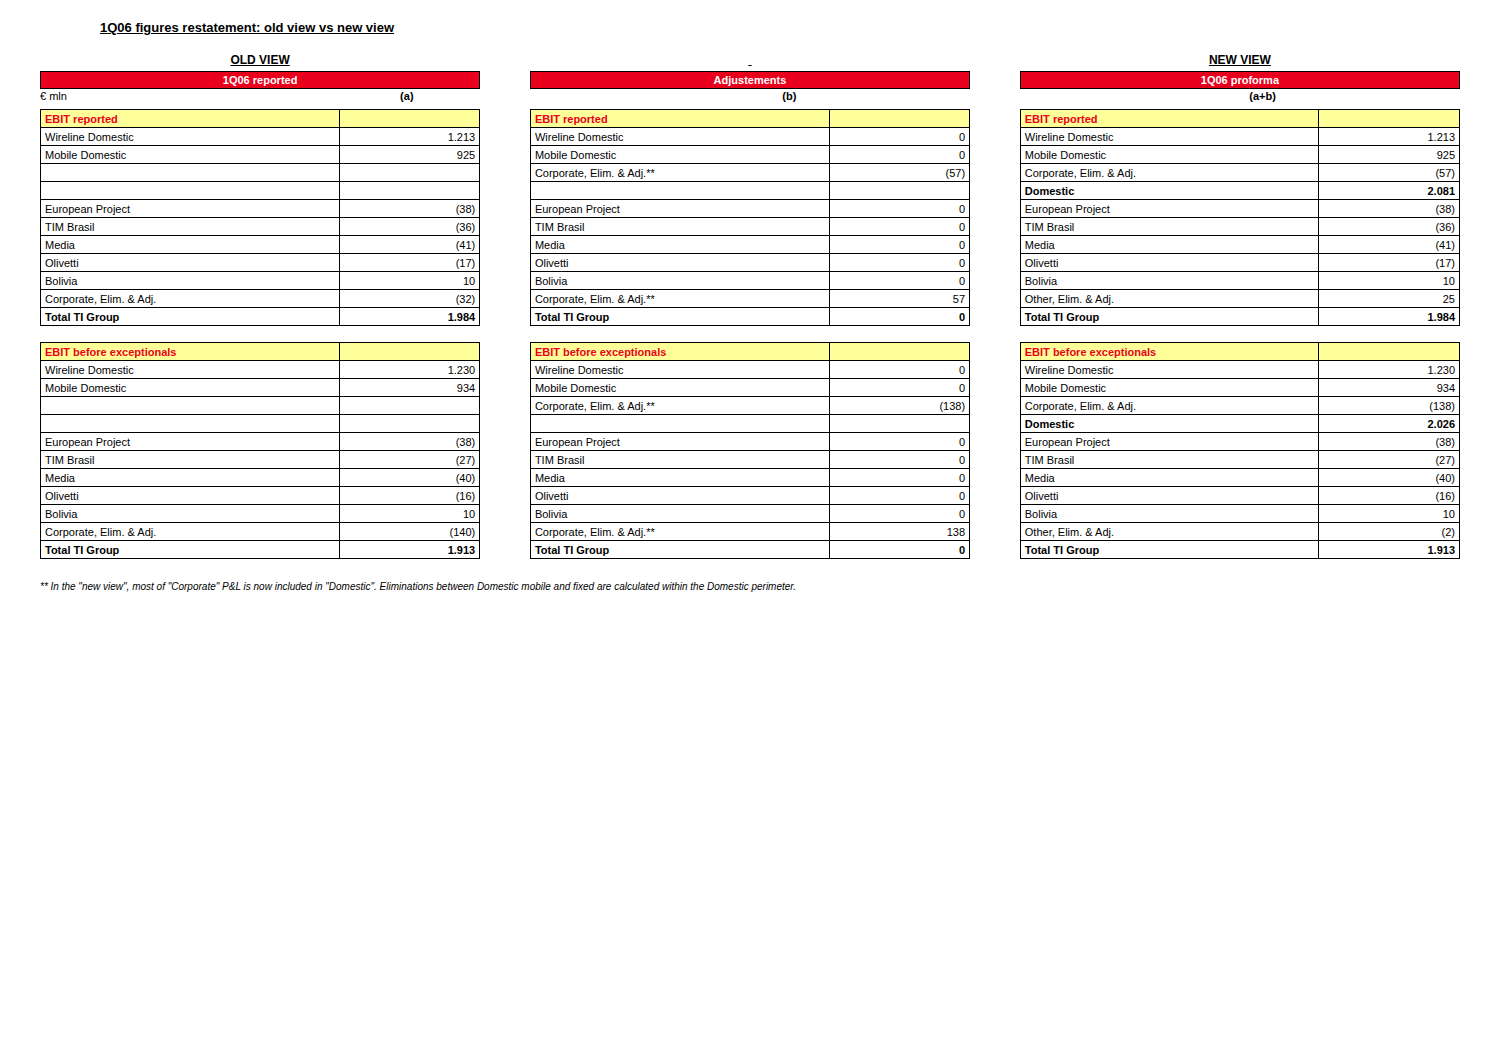1Q06 figures restatement: old view vs new view
| OLD VIEW 1Q06 reported / € mln / (a) / / EBIT reported / / / Wireline Domestic / 1.213 / / Mobile Domestic / 925 / / European Project / (38) / / TIM Brasil / (36) / / Media / (41) / / Olivetti / (17) / / Bolivia / 10 / / Corporate, Elim. & Adj. / (32) / / Total TI Group / 1.984 / / EBIT before exceptionals / / / Wireline Domestic / 1.230 / / Mobile Domestic / 934 / / European Project / (38) / / TIM Brasil / (27) / / Media / (40) / / Olivetti / (16) / / Bolivia / 10 / / Corporate, Elim. & Adj. / (140) / / Total TI Group / 1.913 / | | Adjustements / / (b) / / EBIT reported / / / Wireline Domestic / 0 / / Mobile Domestic / 0 / / Corporate, Elim. & Adj.** / (57) / / European Project / 0 / / TIM Brasil / 0 / / Media / 0 / / Olivetti / 0 / / Bolivia / 0 / / Corporate, Elim. & Adj.** / 57 / / Total TI Group / 0 / / EBIT before exceptionals / / / Wireline Domestic / 0 / / Mobile Domestic / 0 / / Corporate, Elim. & Adj.** / (138) / / European Project / 0 / / TIM Brasil / 0 / / Media / 0 / / Olivetti / 0 / / Bolivia / 0 / / Corporate, Elim. & Adj.** / 138 / / Total TI Group / 0 / | | NEW VIEW 1Q06 proforma / / (a+b) / / EBIT reported / / / Wireline Domestic / 1.213 / / Mobile Domestic / 925 / / Corporate, Elim. & Adj. / (57) / / Domestic / 2.081 / / European Project / (38) / / TIM Brasil / (36) / / Media / (41) / / Olivetti / (17) / / Bolivia / 10 / / Other, Elim. & Adj. / 25 / / Total TI Group / 1.984 / / EBIT before exceptionals / / / Wireline Domestic / 1.230 / / Mobile Domestic / 934 / / Corporate, Elim. & Adj. / (138) / / Domestic / 2.026 / / European Project / (38) / / TIM Brasil / (27) / / Media / (40) / / Olivetti / (16) / / Bolivia / 10 / / Other, Elim. & Adj. / (2) / / Total TI Group / 1.913 / |
** In the "new view", most of "Corporate" P&L is now included in "Domestic". Eliminations between Domestic mobile and fixed are calculated within the Domestic perimeter.